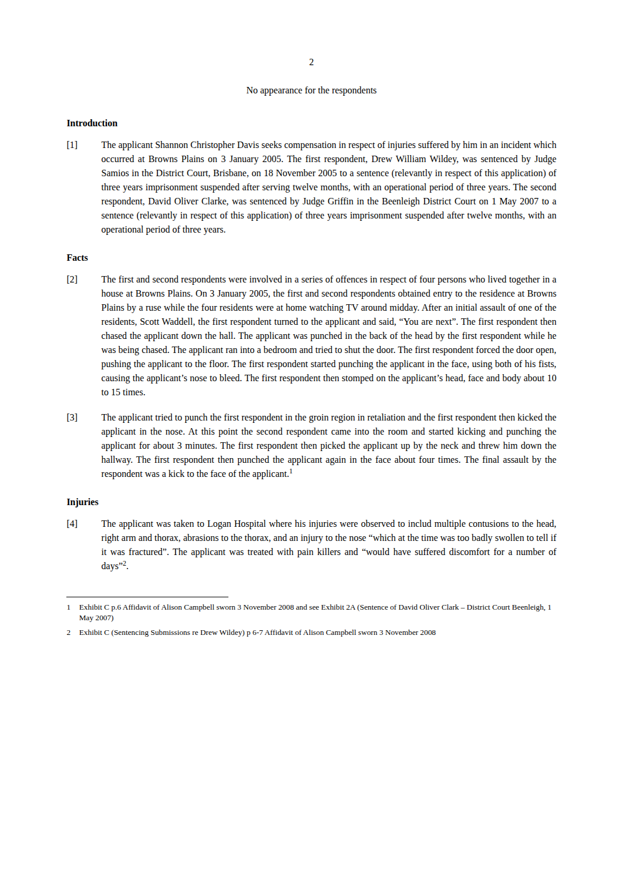2
No appearance for the respondents
Introduction
[1]
The applicant Shannon Christopher Davis seeks compensation in respect of injuries suffered by him in an incident which occurred at Browns Plains on 3 January 2005. The first respondent, Drew William Wildey, was sentenced by Judge Samios in the District Court, Brisbane, on 18 November 2005 to a sentence (relevantly in respect of this application) of three years imprisonment suspended after serving twelve months, with an operational period of three years. The second respondent, David Oliver Clarke, was sentenced by Judge Griffin in the Beenleigh District Court on 1 May 2007 to a sentence (relevantly in respect of this application) of three years imprisonment suspended after twelve months, with an operational period of three years.
Facts
[2]
The first and second respondents were involved in a series of offences in respect of four persons who lived together in a house at Browns Plains. On 3 January 2005, the first and second respondents obtained entry to the residence at Browns Plains by a ruse while the four residents were at home watching TV around midday. After an initial assault of one of the residents, Scott Waddell, the first respondent turned to the applicant and said, “You are next”. The first respondent then chased the applicant down the hall. The applicant was punched in the back of the head by the first respondent while he was being chased. The applicant ran into a bedroom and tried to shut the door. The first respondent forced the door open, pushing the applicant to the floor. The first respondent started punching the applicant in the face, using both of his fists, causing the applicant’s nose to bleed. The first respondent then stomped on the applicant’s head, face and body about 10 to 15 times.
[3]
The applicant tried to punch the first respondent in the groin region in retaliation and the first respondent then kicked the applicant in the nose. At this point the second respondent came into the room and started kicking and punching the applicant for about 3 minutes. The first respondent then picked the applicant up by the neck and threw him down the hallway. The first respondent then punched the applicant again in the face about four times. The final assault by the respondent was a kick to the face of the applicant.1
Injuries
[4]
The applicant was taken to Logan Hospital where his injuries were observed to includ multiple contusions to the head, right arm and thorax, abrasions to the thorax, and an injury to the nose “which at the time was too badly swollen to tell if it was fractured”. The applicant was treated with pain killers and “would have suffered discomfort for a number of days”2.
1
Exhibit C p.6 Affidavit of Alison Campbell sworn 3 November 2008 and see Exhibit 2A (Sentence of David Oliver Clark – District Court Beenleigh, 1 May 2007)
2
Exhibit C (Sentencing Submissions re Drew Wildey) p 6-7 Affidavit of Alison Campbell sworn 3 November 2008